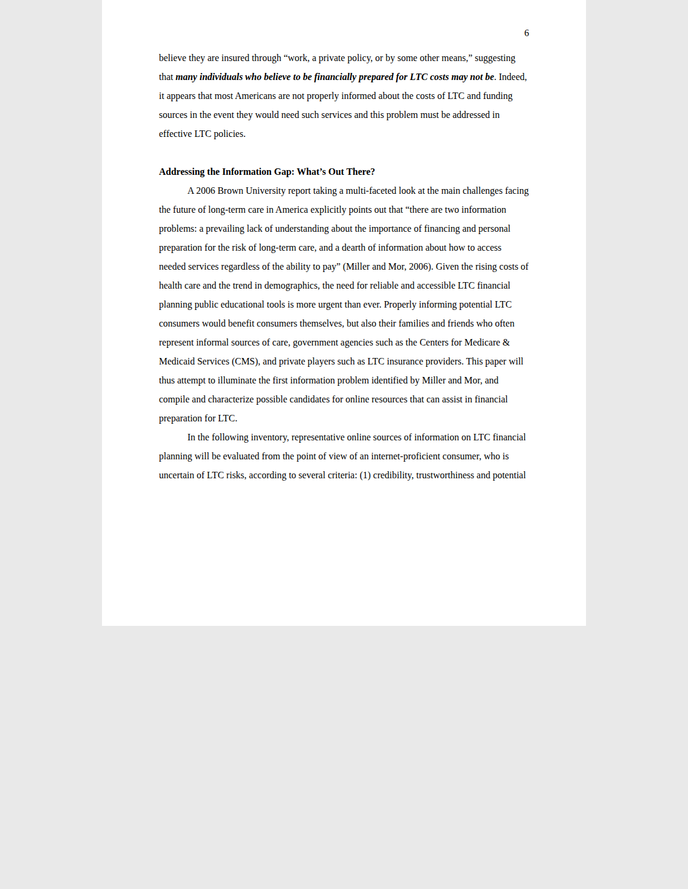6
believe they are insured through “work, a private policy, or by some other means,” suggesting that many individuals who believe to be financially prepared for LTC costs may not be. Indeed, it appears that most Americans are not properly informed about the costs of LTC and funding sources in the event they would need such services and this problem must be addressed in effective LTC policies.
Addressing the Information Gap: What’s Out There?
A 2006 Brown University report taking a multi-faceted look at the main challenges facing the future of long-term care in America explicitly points out that “there are two information problems: a prevailing lack of understanding about the importance of financing and personal preparation for the risk of long-term care, and a dearth of information about how to access needed services regardless of the ability to pay” (Miller and Mor, 2006). Given the rising costs of health care and the trend in demographics, the need for reliable and accessible LTC financial planning public educational tools is more urgent than ever. Properly informing potential LTC consumers would benefit consumers themselves, but also their families and friends who often represent informal sources of care, government agencies such as the Centers for Medicare & Medicaid Services (CMS), and private players such as LTC insurance providers. This paper will thus attempt to illuminate the first information problem identified by Miller and Mor, and compile and characterize possible candidates for online resources that can assist in financial preparation for LTC.
In the following inventory, representative online sources of information on LTC financial planning will be evaluated from the point of view of an internet-proficient consumer, who is uncertain of LTC risks, according to several criteria: (1) credibility, trustworthiness and potential